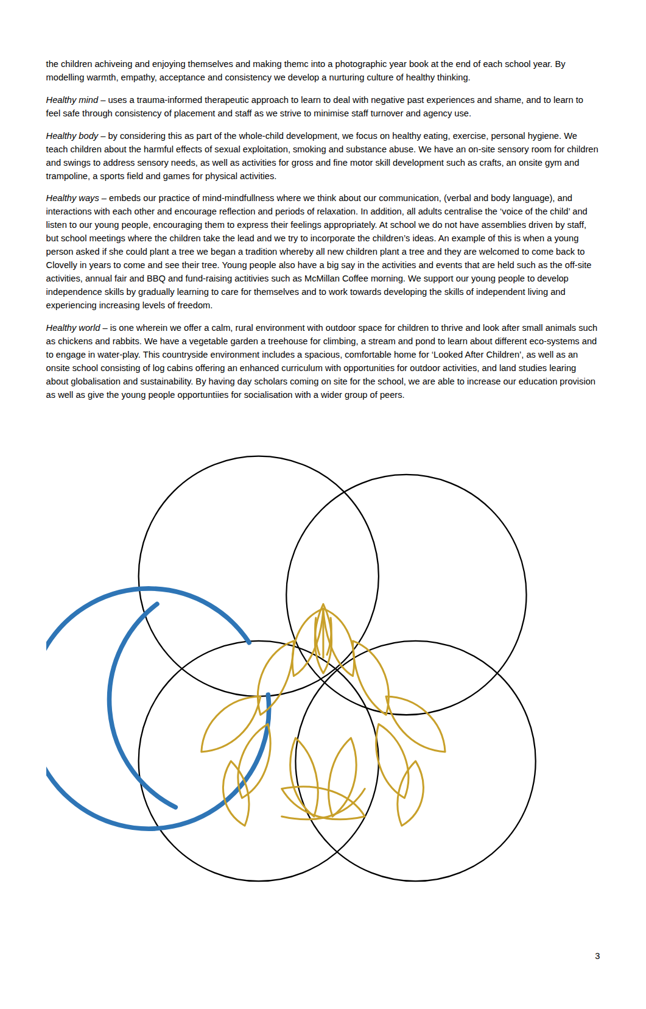the children achiveing and enjoying themselves and making themc into a photographic year book at the end of each school year. By modelling warmth, empathy, acceptance and consistency we develop a nurturing culture of healthy thinking.
Healthy mind – uses a trauma-informed therapeutic approach to learn to deal with negative past experiences and shame, and to learn to feel safe through consistency of placement and staff as we strive to minimise staff turnover and agency use.
Healthy body – by considering this as part of the whole-child development, we focus on healthy eating, exercise, personal hygiene. We teach children about the harmful effects of sexual exploitation, smoking and substance abuse. We have an on-site sensory room for children and swings to address sensory needs, as well as activities for gross and fine motor skill development such as crafts, an onsite gym and trampoline, a sports field and games for physical activities.
Healthy ways – embeds our practice of mind-mindfullness where we think about our communication, (verbal and body language), and interactions with each other and encourage reflection and periods of relaxation. In addition, all adults centralise the ‘voice of the child’ and listen to our young people, encouraging them to express their feelings appropriately. At school we do not have assemblies driven by staff, but school meetings where the children take the lead and we try to incorporate the children’s ideas. An example of this is when a young person asked if she could plant a tree we began a tradition whereby all new children plant a tree and they are welcomed to come back to Clovelly in years to come and see their tree. Young people also have a big say in the activities and events that are held such as the off-site activities, annual fair and BBQ and fund-raising actitivies such as McMillan Coffee morning. We support our young people to develop independence skills by gradually learning to care for themselves and to work towards developing the skills of independent living and experiencing increasing levels of freedom.
Healthy world – is one wherein we offer a calm, rural environment with outdoor space for children to thrive and look after small animals such as chickens and rabbits. We have a vegetable garden a treehouse for climbing, a stream and pond to learn about different eco-systems and to engage in water-play. This countryside environment includes a spacious, comfortable home for ‘Looked After Children’, as well as an onsite school consisting of log cabins offering an enhanced curriculum with opportunities for outdoor activities, and land studies learing about globalisation and sustainability. By having day scholars coming on site for the school, we are able to increase our education provision as well as give the young people opportuntiies for socialisation with a wider group of peers.
3